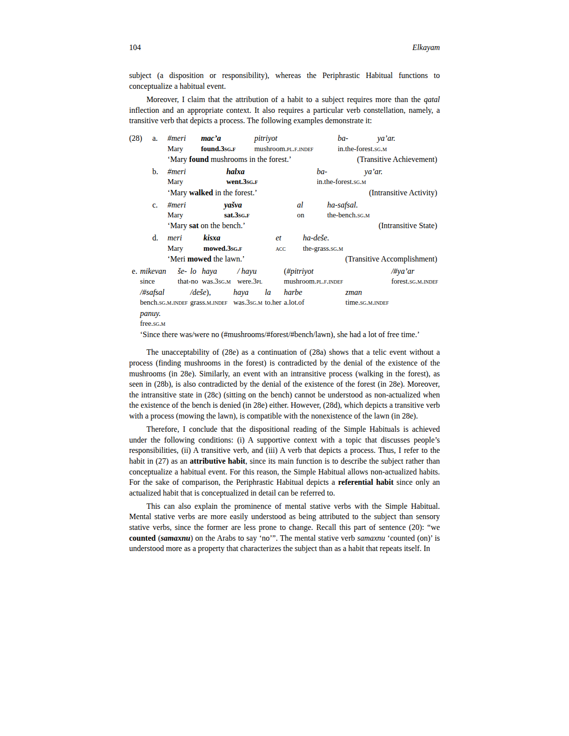104 Elkayam
subject (a disposition or responsibility), whereas the Periphrastic Habitual functions to conceptualize a habitual event.
Moreover, I claim that the attribution of a habit to a subject requires more than the qatal inflection and an appropriate context. It also requires a particular verb constellation, namely, a transitive verb that depicts a process. The following examples demonstrate it:
| (28) | a. | #meri | | mac’a | | pitriyot | | ba- | ya’ar. |
| | | Mary | | found.3 sg.f | | mushroom. pl.f.indef | | in.the-forest. sg.m |
| | | ‘Mary found mushrooms in the forest.’ | (Transitive Achievement) |
| | b. | #meri | | halxa | | ba- | ya’ar. |
| | | Mary | | went.3 sg.f | | in.the-forest. sg.m |
| | | ‘Mary walked in the forest.’ | (Intransitive Activity) |
| | c. | #meri | | yašva | | al | | ha-safsal. |
| | | Mary | | sat.3 sg.f | | on | | the-bench. sg.m |
| | | ‘Mary sat on the bench.’ | (Intransitive State) |
| | d. | meri | | kisxa | | et | | ha-deše. |
| | | Mary | | mowed.3 sg.f | | acc | | the-grass. sg.m |
| | | ‘Meri mowed the lawn.’ | (Transitive Accomplishment) |
| | e. | mikevan | | še- | lo | | haya | | / hayu | | ( #pitriyot | | /#ya’ar |
| | | since | | that-no | was.3 sg.m | | were.3 pl | | mushroom. pl.f.indef | | forest. sg.m.indef |
| | | /#safsal | /deše ), | haya | la | harbe | zman | |
| | | bench. sg.m.indef | grass. m.indef | was.3 sg.m | to.her | a.lot.of | time. sg.m.indef | |
| | | panuy. |
| | | free. sg.m |
| | | ‘Since there was/were no (#mushrooms/#forest/#bench/lawn), she had a lot of free time.’ |
The unacceptability of (28e) as a continuation of (28a) shows that a telic event without a process (finding mushrooms in the forest) is contradicted by the denial of the existence of the mushrooms (in 28e). Similarly, an event with an intransitive process (walking in the forest), as seen in (28b), is also contradicted by the denial of the existence of the forest (in 28e). Moreover, the intransitive state in (28c) (sitting on the bench) cannot be understood as non-actualized when the existence of the bench is denied (in 28e) either. However, (28d), which depicts a transitive verb with a process (mowing the lawn), is compatible with the nonexistence of the lawn (in 28e).
Therefore, I conclude that the dispositional reading of the Simple Habituals is achieved under the following conditions: (i) A supportive context with a topic that discusses people’s responsibilities, (ii) A transitive verb, and (iii) A verb that depicts a process. Thus, I refer to the habit in (27) as an attributive habit, since its main function is to describe the subject rather than conceptualize a habitual event. For this reason, the Simple Habitual allows non-actualized habits. For the sake of comparison, the Periphrastic Habitual depicts a referential habit since only an actualized habit that is conceptualized in detail can be referred to.
This can also explain the prominence of mental stative verbs with the Simple Habitual. Mental stative verbs are more easily understood as being attributed to the subject than sensory stative verbs, since the former are less prone to change. Recall this part of sentence (20): “we counted (samaxnu) on the Arabs to say ‘no’”. The mental stative verb samaxnu ‘counted (on)’ is understood more as a property that characterizes the subject than as a habit that repeats itself. In